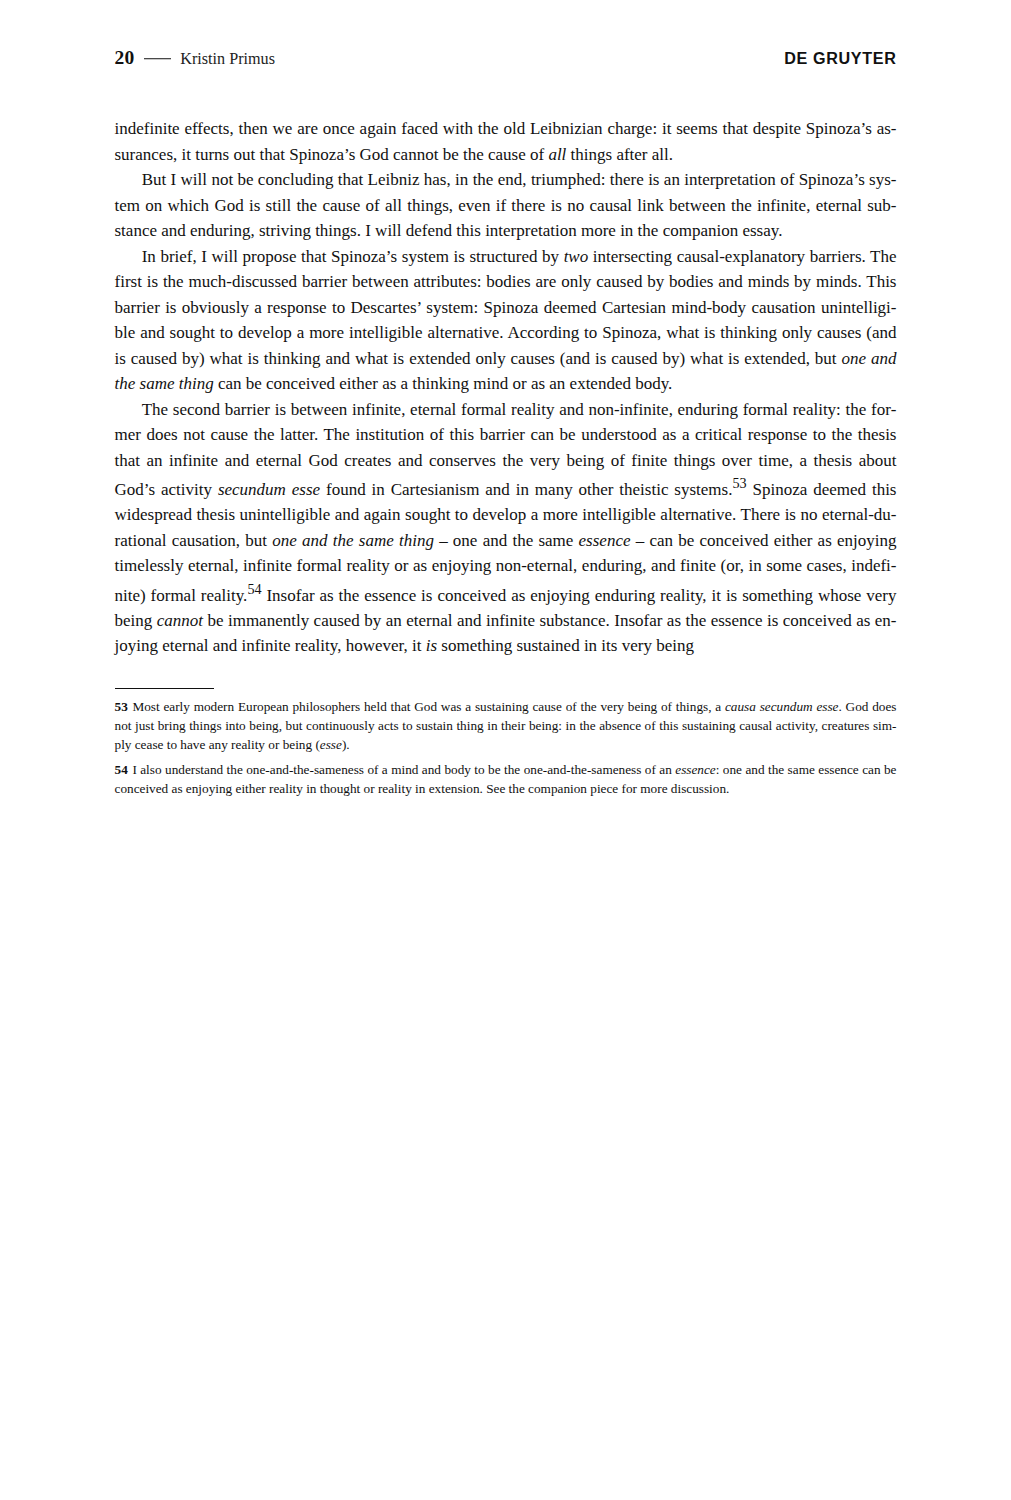20 Kristin Primus DE GRUYTER
indefinite effects, then we are once again faced with the old Leibnizian charge: it seems that despite Spinoza’s assurances, it turns out that Spinoza’s God cannot be the cause of all things after all.
But I will not be concluding that Leibniz has, in the end, triumphed: there is an interpretation of Spinoza’s system on which God is still the cause of all things, even if there is no causal link between the infinite, eternal substance and enduring, striving things. I will defend this interpretation more in the companion essay.
In brief, I will propose that Spinoza’s system is structured by two intersecting causal-explanatory barriers. The first is the much-discussed barrier between attributes: bodies are only caused by bodies and minds by minds. This barrier is obviously a response to Descartes’ system: Spinoza deemed Cartesian mind-body causation unintelligible and sought to develop a more intelligible alternative. According to Spinoza, what is thinking only causes (and is caused by) what is thinking and what is extended only causes (and is caused by) what is extended, but one and the same thing can be conceived either as a thinking mind or as an extended body.
The second barrier is between infinite, eternal formal reality and non-infinite, enduring formal reality: the former does not cause the latter. The institution of this barrier can be understood as a critical response to the thesis that an infinite and eternal God creates and conserves the very being of finite things over time, a thesis about God’s activity secundum esse found in Cartesianism and in many other theistic systems.53 Spinoza deemed this widespread thesis unintelligible and again sought to develop a more intelligible alternative. There is no eternal-durational causation, but one and the same thing – one and the same essence – can be conceived either as enjoying timelessly eternal, infinite formal reality or as enjoying non-eternal, enduring, and finite (or, in some cases, indefinite) formal reality.54 Insofar as the essence is conceived as enjoying enduring reality, it is something whose very being cannot be immanently caused by an eternal and infinite substance. Insofar as the essence is conceived as enjoying eternal and infinite reality, however, it is something sustained in its very being
53 Most early modern European philosophers held that God was a sustaining cause of the very being of things, a causa secundum esse. God does not just bring things into being, but continuously acts to sustain thing in their being: in the absence of this sustaining causal activity, creatures simply cease to have any reality or being (esse).
54 I also understand the one-and-the-sameness of a mind and body to be the one-and-the-sameness of an essence: one and the same essence can be conceived as enjoying either reality in thought or reality in extension. See the companion piece for more discussion.